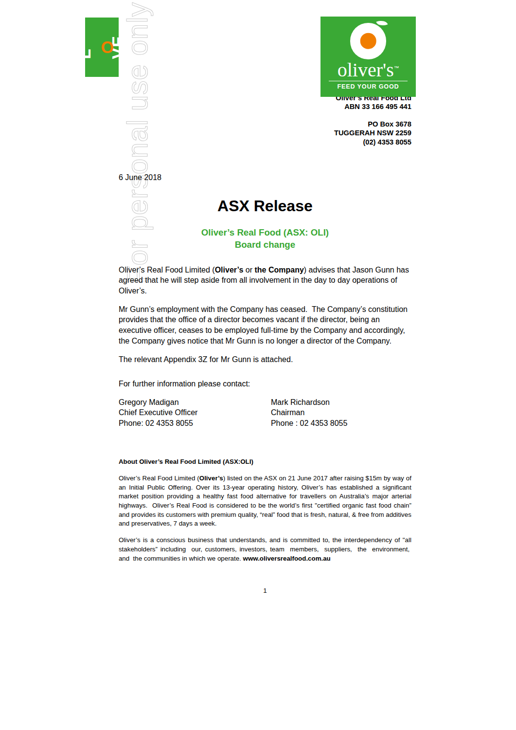For personal use only
LOVE
oliver's™
FEED YOUR GOOD
Oliver’s Real Food Ltd
ABN 33 166 495 441
PO Box 3678
TUGGERAH NSW 2259
(02) 4353 8055
6 June 2018
ASX Release
Oliver’s Real Food (ASX: OLI) Board change
Oliver’s Real Food Limited (Oliver’s or the Company) advises that Jason Gunn has agreed that he will step aside from all involvement in the day to day operations of Oliver’s.
Mr Gunn’s employment with the Company has ceased. The Company’s constitution provides that the office of a director becomes vacant if the director, being an executive officer, ceases to be employed full-time by the Company and accordingly, the Company gives notice that Mr Gunn is no longer a director of the Company.
The relevant Appendix 3Z for Mr Gunn is attached.
For further information please contact:
| Gregory Madigan | Mark Richardson |
| Chief Executive Officer | Chairman |
| Phone: 02 4353 8055 | Phone : 02 4353 8055 |
About Oliver’s Real Food Limited (ASX:OLI)
Oliver’s Real Food Limited (Oliver’s) listed on the ASX on 21 June 2017 after raising $15m by way of an Initial Public Offering. Over its 13-year operating history, Oliver’s has established a significant market position providing a healthy fast food alternative for travellers on Australia’s major arterial highways. Oliver’s Real Food is considered to be the world’s first "certified organic fast food chain” and provides its customers with premium quality, “real” food that is fresh, natural, & free from additives and preservatives, 7 days a week.
Oliver’s is a conscious business that understands, and is committed to, the interdependency of "all stakeholders” including our, customers, investors, team members, suppliers, the environment, and the communities in which we operate. www.oliversrealfood.com.au
1